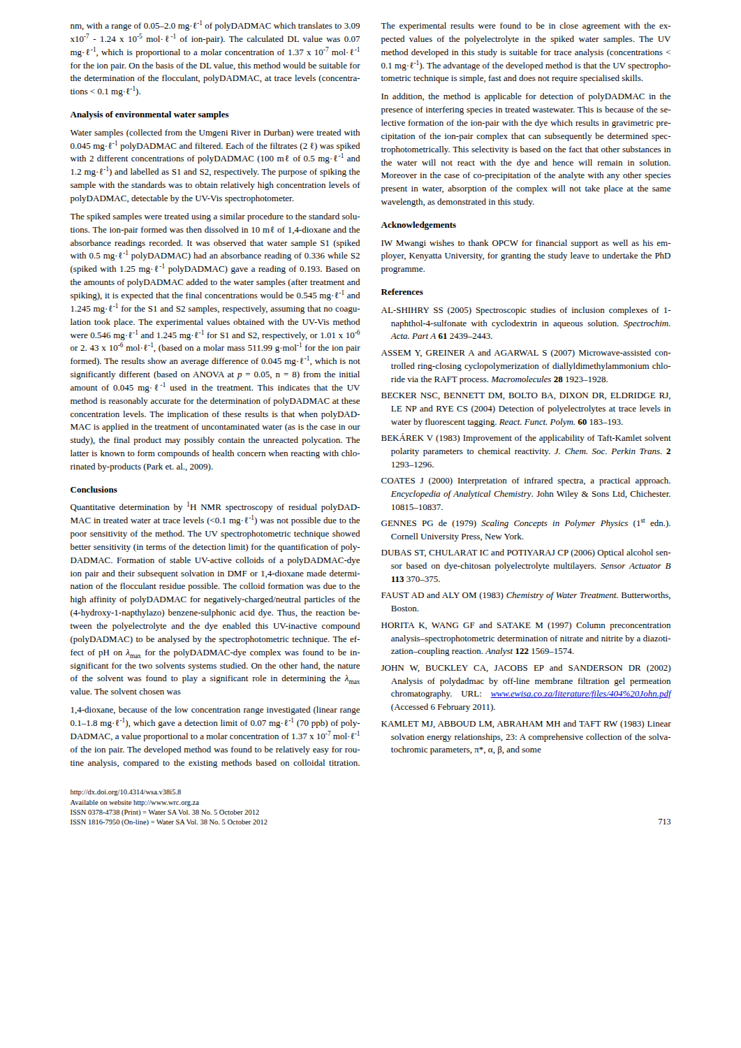nm, with a range of 0.05–2.0 mg·ℓ-1 of polyDADMAC which translates to 3.09 x10-7 - 1.24 x 10-5 mol·ℓ-1 of ion-pair). The calculated DL value was 0.07 mg·ℓ-1, which is proportional to a molar concentration of 1.37 x 10-7 mol·ℓ-1 for the ion pair. On the basis of the DL value, this method would be suitable for the determination of the flocculant, polyDADMAC, at trace levels (concentrations < 0.1 mg·ℓ-1).
Analysis of environmental water samples
Water samples (collected from the Umgeni River in Durban) were treated with 0.045 mg·ℓ-1 polyDADMAC and filtered. Each of the filtrates (2 ℓ) was spiked with 2 different concentrations of polyDADMAC (100 mℓ of 0.5 mg·ℓ-1 and 1.2 mg·ℓ-1) and labelled as S1 and S2, respectively. The purpose of spiking the sample with the standards was to obtain relatively high concentration levels of polyDADMAC, detectable by the UV-Vis spectrophotometer.
The spiked samples were treated using a similar procedure to the standard solutions. The ion-pair formed was then dissolved in 10 mℓ of 1,4-dioxane and the absorbance readings recorded. It was observed that water sample S1 (spiked with 0.5 mg·ℓ-1 polyDADMAC) had an absorbance reading of 0.336 while S2 (spiked with 1.25 mg·ℓ-1 polyDADMAC) gave a reading of 0.193. Based on the amounts of polyDADMAC added to the water samples (after treatment and spiking), it is expected that the final concentrations would be 0.545 mg·ℓ-1 and 1.245 mg·ℓ-1 for the S1 and S2 samples, respectively, assuming that no coagulation took place. The experimental values obtained with the UV-Vis method were 0.546 mg·ℓ-1 and 1.245 mg·ℓ-1 for S1 and S2, respectively, or 1.01 x 10-6 or 2. 43 x 10-6 mol·ℓ-1, (based on a molar mass 511.99 g·mol-1 for the ion pair formed). The results show an average difference of 0.045 mg·ℓ-1, which is not significantly different (based on ANOVA at p = 0.05, n = 8) from the initial amount of 0.045 mg·ℓ-1 used in the treatment. This indicates that the UV method is reasonably accurate for the determination of polyDADMAC at these concentration levels. The implication of these results is that when polyDADMAC is applied in the treatment of uncontaminated water (as is the case in our study), the final product may possibly contain the unreacted polycation. The latter is known to form compounds of health concern when reacting with chlorinated by-products (Park et. al., 2009).
Conclusions
Quantitative determination by 1H NMR spectroscopy of residual polyDADMAC in treated water at trace levels (<0.1 mg·ℓ-1) was not possible due to the poor sensitivity of the method. The UV spectrophotometric technique showed better sensitivity (in terms of the detection limit) for the quantification of polyDADMAC. Formation of stable UV-active colloids of a polyDADMAC-dye ion pair and their subsequent solvation in DMF or 1,4-dioxane made determination of the flocculant residue possible. The colloid formation was due to the high affinity of polyDADMAC for negatively-charged/neutral particles of the (4-hydroxy-1-napthylazo) benzene-sulphonic acid dye. Thus, the reaction between the polyelectrolyte and the dye enabled this UV-inactive compound (polyDADMAC) to be analysed by the spectrophotometric technique. The effect of pH on λmax for the polyDADMAC-dye complex was found to be insignificant for the two solvents systems studied. On the other hand, the nature of the solvent was found to play a significant role in determining the λmax value. The solvent chosen was
1,4-dioxane, because of the low concentration range investigated (linear range 0.1–1.8 mg·ℓ-1), which gave a detection limit of 0.07 mg·ℓ-1 (70 ppb) of polyDADMAC, a value proportional to a molar concentration of 1.37 x 10-7 mol·ℓ-1 of the ion pair. The developed method was found to be relatively easy for routine analysis, compared to the existing methods based on colloidal titration. The experimental results were found to be in close agreement with the expected values of the polyelectrolyte in the spiked water samples. The UV method developed in this study is suitable for trace analysis (concentrations < 0.1 mg·ℓ-1). The advantage of the developed method is that the UV spectrophotometric technique is simple, fast and does not require specialised skills.
In addition, the method is applicable for detection of polyDADMAC in the presence of interfering species in treated wastewater. This is because of the selective formation of the ion-pair with the dye which results in gravimetric precipitation of the ion-pair complex that can subsequently be determined spectrophotometrically. This selectivity is based on the fact that other substances in the water will not react with the dye and hence will remain in solution. Moreover in the case of co-precipitation of the analyte with any other species present in water, absorption of the complex will not take place at the same wavelength, as demonstrated in this study.
Acknowledgements
IW Mwangi wishes to thank OPCW for financial support as well as his employer, Kenyatta University, for granting the study leave to undertake the PhD programme.
References
AL-SHIHRY SS (2005) Spectroscopic studies of inclusion complexes of 1-naphthol-4-sulfonate with cyclodextrin in aqueous solution. Spectrochim. Acta. Part A 61 2439–2443.
ASSEM Y, GREINER A and AGARWAL S (2007) Microwave-assisted controlled ring-closing cyclopolymerization of diallyldimethylammonium chloride via the RAFT process. Macromolecules 28 1923–1928.
BECKER NSC, BENNETT DM, BOLTO BA, DIXON DR, ELDRIDGE RJ, LE NP and RYE CS (2004) Detection of polyelectrolytes at trace levels in water by fluorescent tagging. React. Funct. Polym. 60 183–193.
BEKÁREK V (1983) Improvement of the applicability of Taft-Kamlet solvent polarity parameters to chemical reactivity. J. Chem. Soc. Perkin Trans. 2 1293–1296.
COATES J (2000) Interpretation of infrared spectra, a practical approach. Encyclopedia of Analytical Chemistry. John Wiley & Sons Ltd, Chichester. 10815–10837.
GENNES PG de (1979) Scaling Concepts in Polymer Physics (1st edn.). Cornell University Press, New York.
DUBAS ST, CHULARAT IC and POTIYARAJ CP (2006) Optical alcohol sensor based on dye-chitosan polyelectrolyte multilayers. Sensor Actuator B 113 370–375.
FAUST AD and ALY OM (1983) Chemistry of Water Treatment. Butterworths, Boston.
HORITA K, WANG GF and SATAKE M (1997) Column preconcentration analysis–spectrophotometric determination of nitrate and nitrite by a diazotization–coupling reaction. Analyst 122 1569–1574.
JOHN W, BUCKLEY CA, JACOBS EP and SANDERSON DR (2002) Analysis of polydadmac by off-line membrane filtration gel permeation chromatography. URL: www.ewisa.co.za/literature/files/404%20John.pdf (Accessed 6 February 2011).
KAMLET MJ, ABBOUD LM, ABRAHAM MH and TAFT RW (1983) Linear solvation energy relationships, 23: A comprehensive collection of the solvatochromic parameters, π*, α, β, and some
http://dx.doi.org/10.4314/wsa.v38i5.8
Available on website http://www.wrc.org.za
ISSN 0378-4738 (Print) = Water SA Vol. 38 No. 5 October 2012
ISSN 1816-7950 (On-line) = Water SA Vol. 38 No. 5 October 2012 713